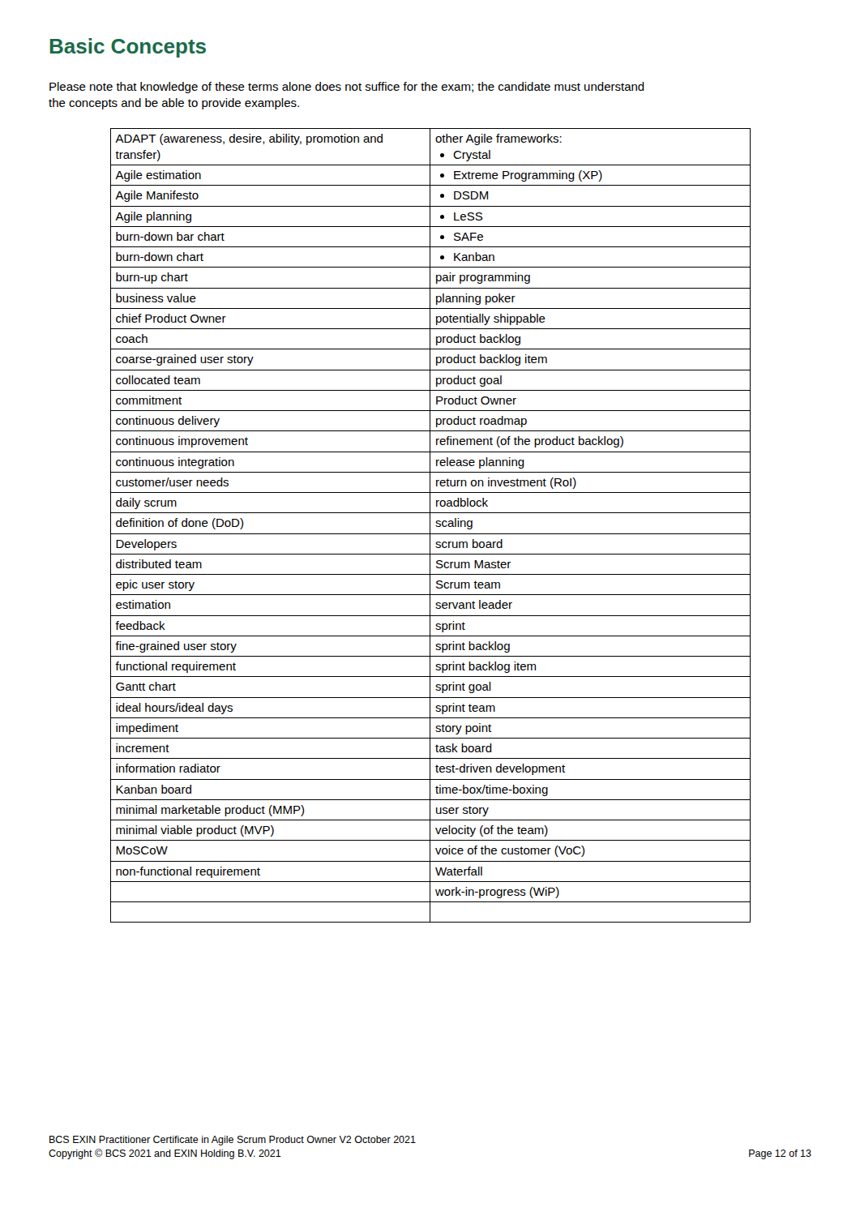Basic Concepts
Please note that knowledge of these terms alone does not suffice for the exam; the candidate must understand the concepts and be able to provide examples.
| ADAPT (awareness, desire, ability, promotion and transfer) | other Agile frameworks: Crystal |
| Agile estimation | Extreme Programming (XP) |
| Agile Manifesto | DSDM |
| Agile planning | LeSS |
| burn-down bar chart | SAFe |
| burn-down chart | Kanban |
| burn-up chart | pair programming |
| business value | planning poker |
| chief Product Owner | potentially shippable |
| coach | product backlog |
| coarse-grained user story | product backlog item |
| collocated team | product goal |
| commitment | Product Owner |
| continuous delivery | product roadmap |
| continuous improvement | refinement (of the product backlog) |
| continuous integration | release planning |
| customer/user needs | return on investment (RoI) |
| daily scrum | roadblock |
| definition of done (DoD) | scaling |
| Developers | scrum board |
| distributed team | Scrum Master |
| epic user story | Scrum team |
| estimation | servant leader |
| feedback | sprint |
| fine-grained user story | sprint backlog |
| functional requirement | sprint backlog item |
| Gantt chart | sprint goal |
| ideal hours/ideal days | sprint team |
| impediment | story point |
| increment | task board |
| information radiator | test-driven development |
| Kanban board | time-box/time-boxing |
| minimal marketable product (MMP) | user story |
| minimal viable product (MVP) | velocity (of the team) |
| MoSCoW | voice of the customer (VoC) |
| non-functional requirement | Waterfall |
| | work-in-progress (WiP) |
BCS EXIN Practitioner Certificate in Agile Scrum Product Owner V2 October 2021
Copyright © BCS 2021 and EXIN Holding B.V. 2021
Page 12 of 13